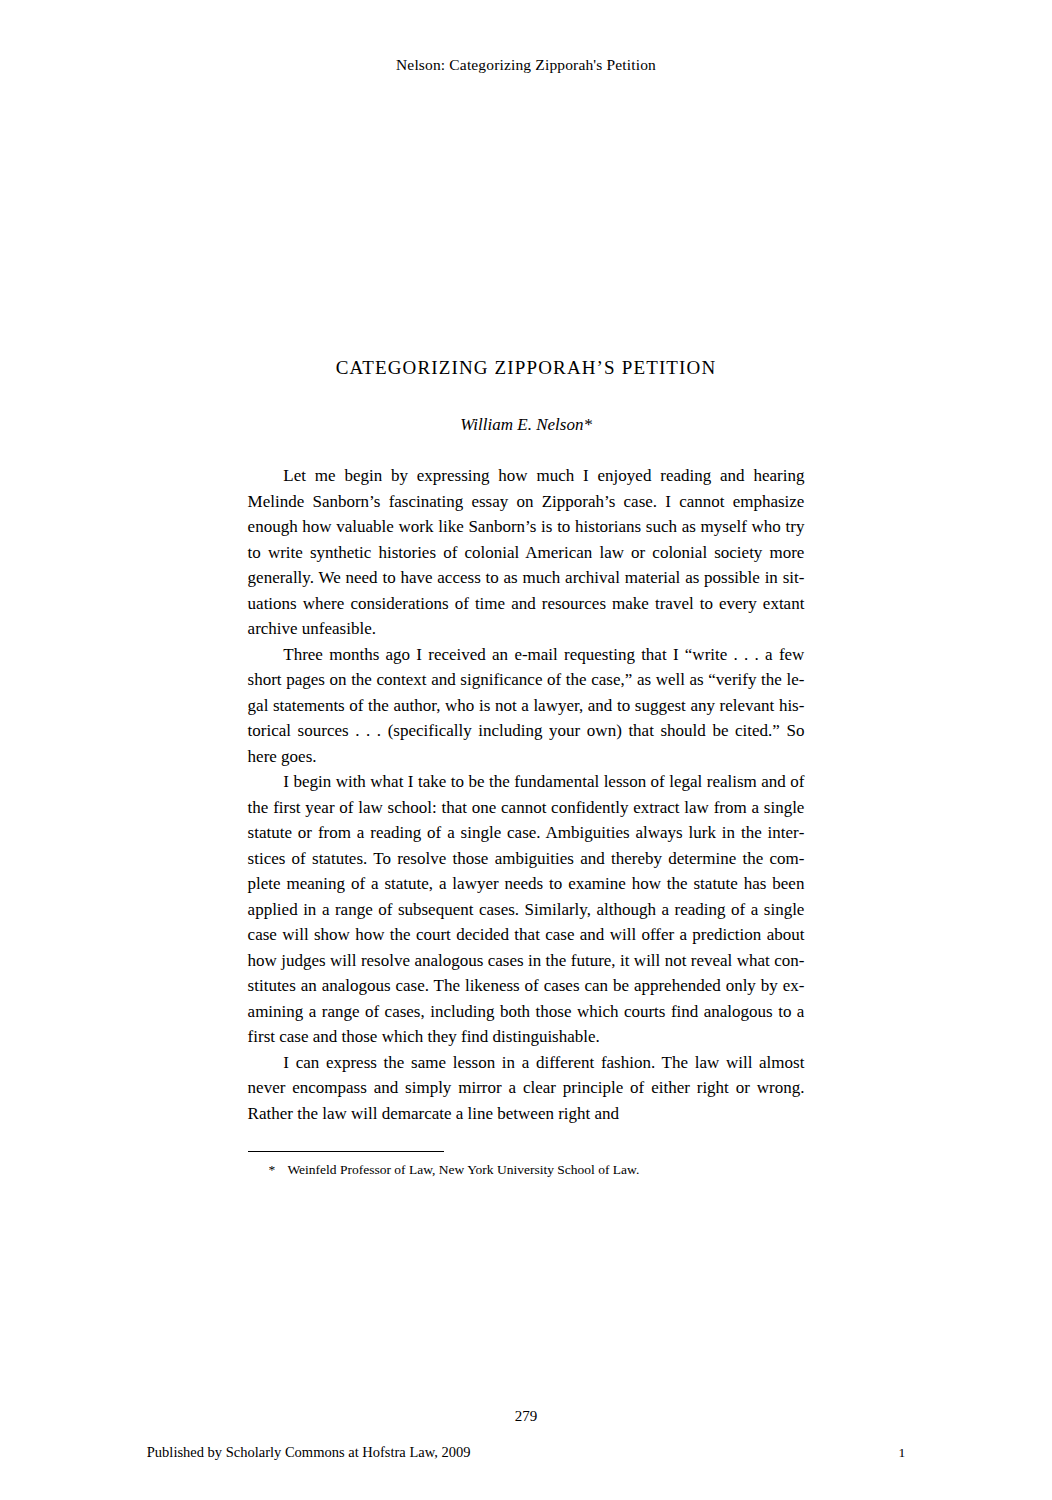Nelson: Categorizing Zipporah's Petition
CATEGORIZING ZIPPORAH’S PETITION
William E. Nelson*
Let me begin by expressing how much I enjoyed reading and hearing Melinde Sanborn’s fascinating essay on Zipporah’s case. I cannot emphasize enough how valuable work like Sanborn’s is to historians such as myself who try to write synthetic histories of colonial American law or colonial society more generally. We need to have access to as much archival material as possible in situations where considerations of time and resources make travel to every extant archive unfeasible.
Three months ago I received an e-mail requesting that I “write . . . a few short pages on the context and significance of the case,” as well as “verify the legal statements of the author, who is not a lawyer, and to suggest any relevant historical sources . . . (specifically including your own) that should be cited.” So here goes.
I begin with what I take to be the fundamental lesson of legal realism and of the first year of law school: that one cannot confidently extract law from a single statute or from a reading of a single case. Ambiguities always lurk in the interstices of statutes. To resolve those ambiguities and thereby determine the complete meaning of a statute, a lawyer needs to examine how the statute has been applied in a range of subsequent cases. Similarly, although a reading of a single case will show how the court decided that case and will offer a prediction about how judges will resolve analogous cases in the future, it will not reveal what constitutes an analogous case. The likeness of cases can be apprehended only by examining a range of cases, including both those which courts find analogous to a first case and those which they find distinguishable.
I can express the same lesson in a different fashion. The law will almost never encompass and simply mirror a clear principle of either right or wrong. Rather the law will demarcate a line between right and
*Weinfeld Professor of Law, New York University School of Law.
279
Published by Scholarly Commons at Hofstra Law, 2009 1